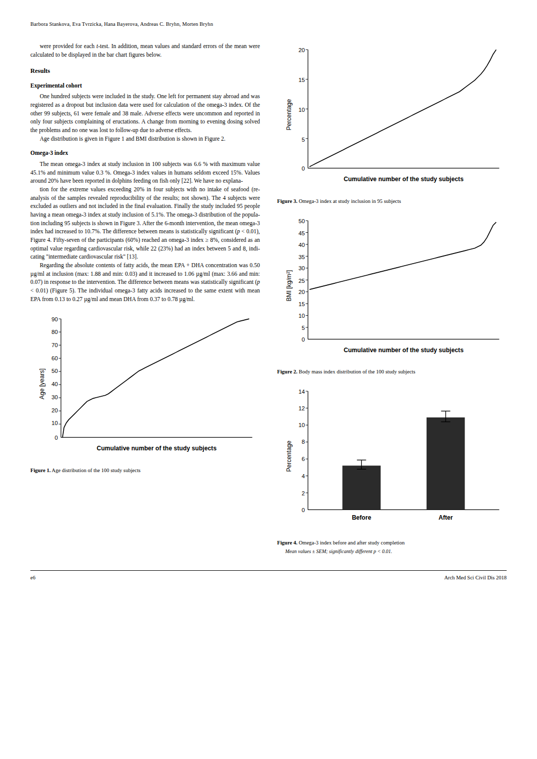Barbora Stankova, Eva Tvrzicka, Hana Bayerova, Andreas C. Bryhn, Morten Bryhn
were provided for each t-test. In addition, mean values and standard errors of the mean were calculated to be displayed in the bar chart figures below.
Results
Experimental cohort
One hundred subjects were included in the study. One left for permanent stay abroad and was registered as a dropout but inclusion data were used for calculation of the omega-3 index. Of the other 99 subjects, 61 were female and 38 male. Adverse effects were uncommon and reported in only four subjects complaining of eructations. A change from morning to evening dosing solved the problems and no one was lost to follow-up due to adverse effects.
Age distribution is given in Figure 1 and BMI distribution is shown in Figure 2.
Omega-3 index
The mean omega-3 index at study inclusion in 100 subjects was 6.6 % with maximum value 45.1% and minimum value 0.3 %. Omega-3 index values in humans seldom exceed 15%. Values around 20% have been reported in dolphins feeding on fish only [22]. We have no explana-
tion for the extreme values exceeding 20% in four subjects with no intake of seafood (re-analysis of the samples revealed reproducibility of the results; not shown). The 4 subjects were excluded as outliers and not included in the final evaluation. Finally the study included 95 people having a mean omega-3 index at study inclusion of 5.1%. The omega-3 distribution of the population including 95 subjects is shown in Figure 3. After the 6-month intervention, the mean omega-3 index had increased to 10.7%. The difference between means is statistically significant (p < 0.01), Figure 4. Fifty-seven of the participants (60%) reached an omega-3 index ≥ 8%, considered as an optimal value regarding cardiovascular risk, while 22 (23%) had an index between 5 and 8, indicating "intermediate cardiovascular risk" [13].
Regarding the absolute contents of fatty acids, the mean EPA + DHA concentration was 0.50 µg/ml at inclusion (max: 1.88 and min: 0.03) and it increased to 1.06 µg/ml (max: 3.66 and min: 0.07) in response to the intervention. The difference between means was statistically significant (p < 0.01) (Figure 5). The individual omega-3 fatty acids increased to the same extent with mean EPA from 0.13 to 0.27 µg/ml and mean DHA from 0.37 to 0.78 µg/ml.
90 80 70 60 50 40 30 20 10 0 Age [years] Cumulative number of the study subjects
Figure 1. Age distribution of the 100 study subjects
20 15 10 5 0 Percentage Cumulative number of the study subjects
Figure 3. Omega-3 index at study inclusion in 95 subjects
50 45 40 35 30 25 20 15 10 5 0 BMI [kg/m²] Cumulative number of the study subjects
Figure 2. Body mass index distribution of the 100 study subjects
14 12 10 8 6 4 2 0 Percentage Before After
Figure 4. Omega-3 index before and after study completion
Mean values ± SEM; significantly different p < 0.01.
e6 Arch Med Sci Civil Dis 2018